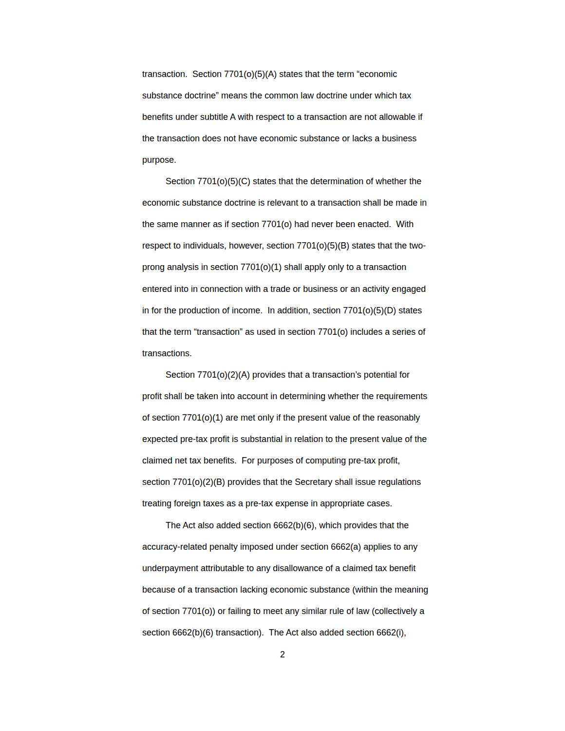transaction. Section 7701(o)(5)(A) states that the term “economic substance doctrine” means the common law doctrine under which tax benefits under subtitle A with respect to a transaction are not allowable if the transaction does not have economic substance or lacks a business purpose.
Section 7701(o)(5)(C) states that the determination of whether the economic substance doctrine is relevant to a transaction shall be made in the same manner as if section 7701(o) had never been enacted. With respect to individuals, however, section 7701(o)(5)(B) states that the two-prong analysis in section 7701(o)(1) shall apply only to a transaction entered into in connection with a trade or business or an activity engaged in for the production of income. In addition, section 7701(o)(5)(D) states that the term “transaction” as used in section 7701(o) includes a series of transactions.
Section 7701(o)(2)(A) provides that a transaction’s potential for profit shall be taken into account in determining whether the requirements of section 7701(o)(1) are met only if the present value of the reasonably expected pre-tax profit is substantial in relation to the present value of the claimed net tax benefits. For purposes of computing pre-tax profit, section 7701(o)(2)(B) provides that the Secretary shall issue regulations treating foreign taxes as a pre-tax expense in appropriate cases.
The Act also added section 6662(b)(6), which provides that the accuracy-related penalty imposed under section 6662(a) applies to any underpayment attributable to any disallowance of a claimed tax benefit because of a transaction lacking economic substance (within the meaning of section 7701(o)) or failing to meet any similar rule of law (collectively a section 6662(b)(6) transaction). The Act also added section 6662(i),
2